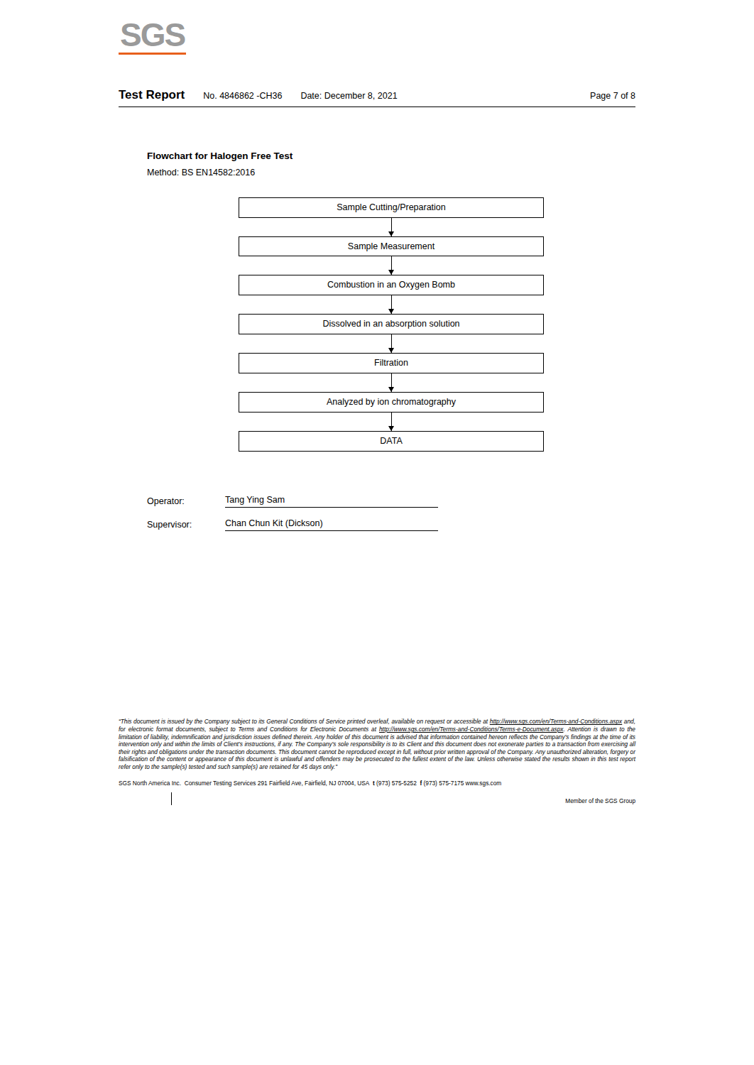SGS
Test Report No. 4846862 -CH36 Date: December 8, 2021 Page 7 of 8
Flowchart for Halogen Free Test
Method: BS EN14582:2016
Sample Cutting/Preparation
Sample Measurement
Combustion in an Oxygen Bomb
Dissolved in an absorption solution
Filtration
Analyzed by ion chromatography
DATA
Operator:
Tang Ying Sam
Supervisor:
Chan Chun Kit (Dickson)
“This document is issued by the Company subject to its General Conditions of Service printed overleaf, available on request or accessible at http://www.sgs.com/en/Terms-and-Conditions.aspx and, for electronic format documents, subject to Terms and Conditions for Electronic Documents at http://www.sgs.com/en/Terms-and-Conditions/Terms-e-Document.aspx. Attention is drawn to the limitation of liability, indemnification and jurisdiction issues defined therein. Any holder of this document is advised that information contained hereon reflects the Company’s findings at the time of its intervention only and within the limits of Client’s instructions, if any. The Company’s sole responsibility is to its Client and this document does not exonerate parties to a transaction from exercising all their rights and obligations under the transaction documents. This document cannot be reproduced except in full, without prior written approval of the Company. Any unauthorized alteration, forgery or falsification of the content or appearance of this document is unlawful and offenders may be prosecuted to the fullest extent of the law. Unless otherwise stated the results shown in this test report refer only to the sample(s) tested and such sample(s) are retained for 45 days only.”
SGS North America Inc. Consumer Testing Services 291 Fairfield Ave, Fairfield, NJ 07004, USA t (973) 575-5252 f (973) 575-7175 www.sgs.com
Member of the SGS Group